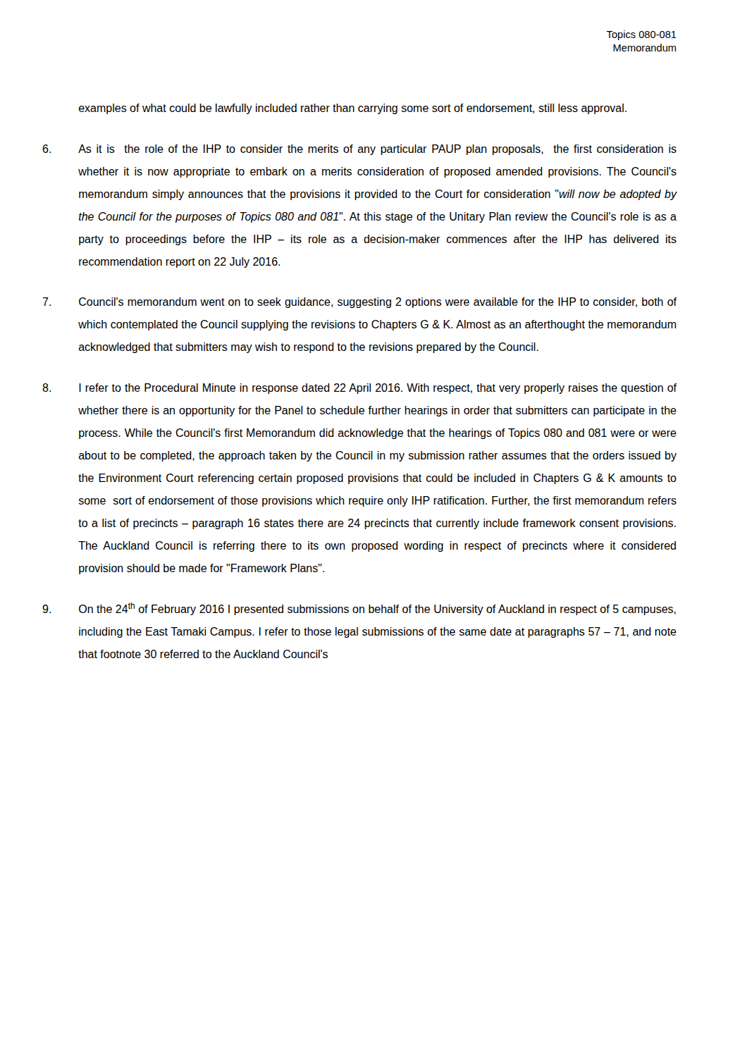Topics 080-081
Memorandum
examples of what could be lawfully included rather than carrying some sort of endorsement, still less approval.
As it is the role of the IHP to consider the merits of any particular PAUP plan proposals, the first consideration is whether it is now appropriate to embark on a merits consideration of proposed amended provisions. The Council's memorandum simply announces that the provisions it provided to the Court for consideration "will now be adopted by the Council for the purposes of Topics 080 and 081". At this stage of the Unitary Plan review the Council's role is as a party to proceedings before the IHP – its role as a decision-maker commences after the IHP has delivered its recommendation report on 22 July 2016.
Council's memorandum went on to seek guidance, suggesting 2 options were available for the IHP to consider, both of which contemplated the Council supplying the revisions to Chapters G & K. Almost as an afterthought the memorandum acknowledged that submitters may wish to respond to the revisions prepared by the Council.
I refer to the Procedural Minute in response dated 22 April 2016. With respect, that very properly raises the question of whether there is an opportunity for the Panel to schedule further hearings in order that submitters can participate in the process. While the Council's first Memorandum did acknowledge that the hearings of Topics 080 and 081 were or were about to be completed, the approach taken by the Council in my submission rather assumes that the orders issued by the Environment Court referencing certain proposed provisions that could be included in Chapters G & K amounts to some sort of endorsement of those provisions which require only IHP ratification. Further, the first memorandum refers to a list of precincts – paragraph 16 states there are 24 precincts that currently include framework consent provisions. The Auckland Council is referring there to its own proposed wording in respect of precincts where it considered provision should be made for "Framework Plans".
On the 24th of February 2016 I presented submissions on behalf of the University of Auckland in respect of 5 campuses, including the East Tamaki Campus. I refer to those legal submissions of the same date at paragraphs 57 – 71, and note that footnote 30 referred to the Auckland Council's